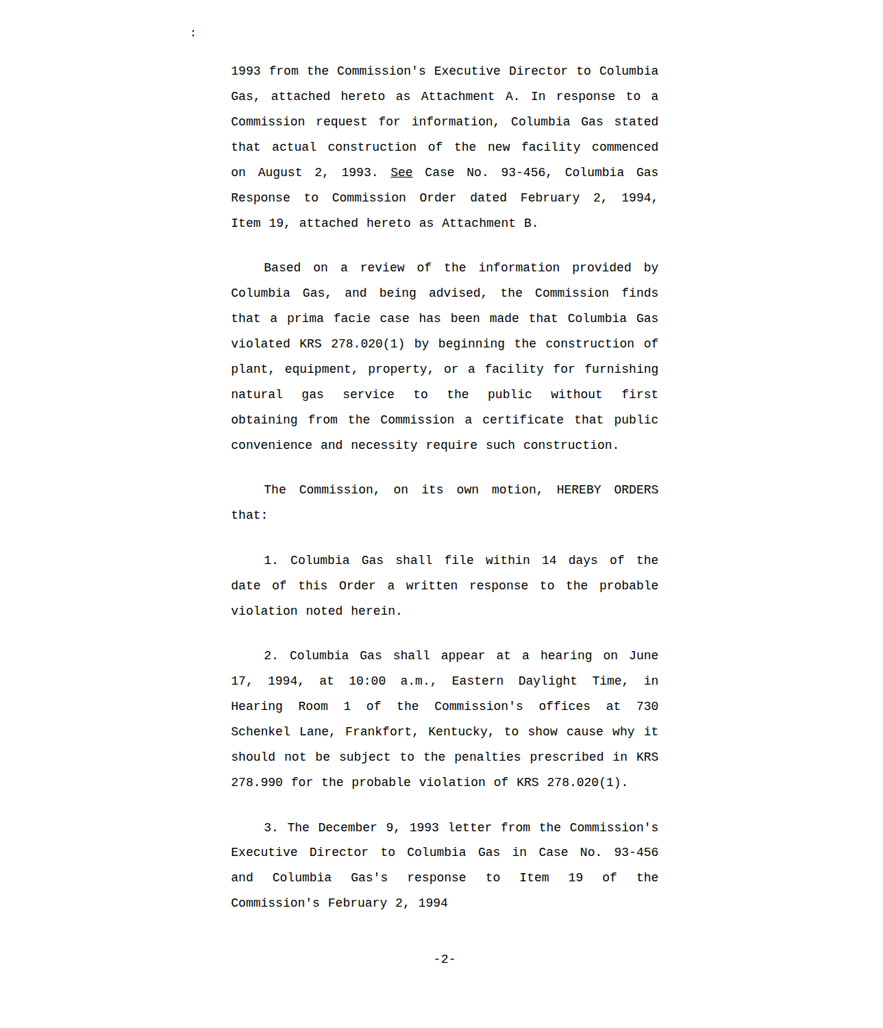:
1993 from the Commission's Executive Director to Columbia Gas, attached hereto as Attachment A. In response to a Commission request for information, Columbia Gas stated that actual construction of the new facility commenced on August 2, 1993. See Case No. 93-456, Columbia Gas Response to Commission Order dated February 2, 1994, Item 19, attached hereto as Attachment B.
Based on a review of the information provided by Columbia Gas, and being advised, the Commission finds that a prima facie case has been made that Columbia Gas violated KRS 278.020(1) by beginning the construction of plant, equipment, property, or a facility for furnishing natural gas service to the public without first obtaining from the Commission a certificate that public convenience and necessity require such construction.
The Commission, on its own motion, HEREBY ORDERS that:
1. Columbia Gas shall file within 14 days of the date of this Order a written response to the probable violation noted herein.
2. Columbia Gas shall appear at a hearing on June 17, 1994, at 10:00 a.m., Eastern Daylight Time, in Hearing Room 1 of the Commission's offices at 730 Schenkel Lane, Frankfort, Kentucky, to show cause why it should not be subject to the penalties prescribed in KRS 278.990 for the probable violation of KRS 278.020(1).
3. The December 9, 1993 letter from the Commission's Executive Director to Columbia Gas in Case No. 93-456 and Columbia Gas's response to Item 19 of the Commission's February 2, 1994
-2-